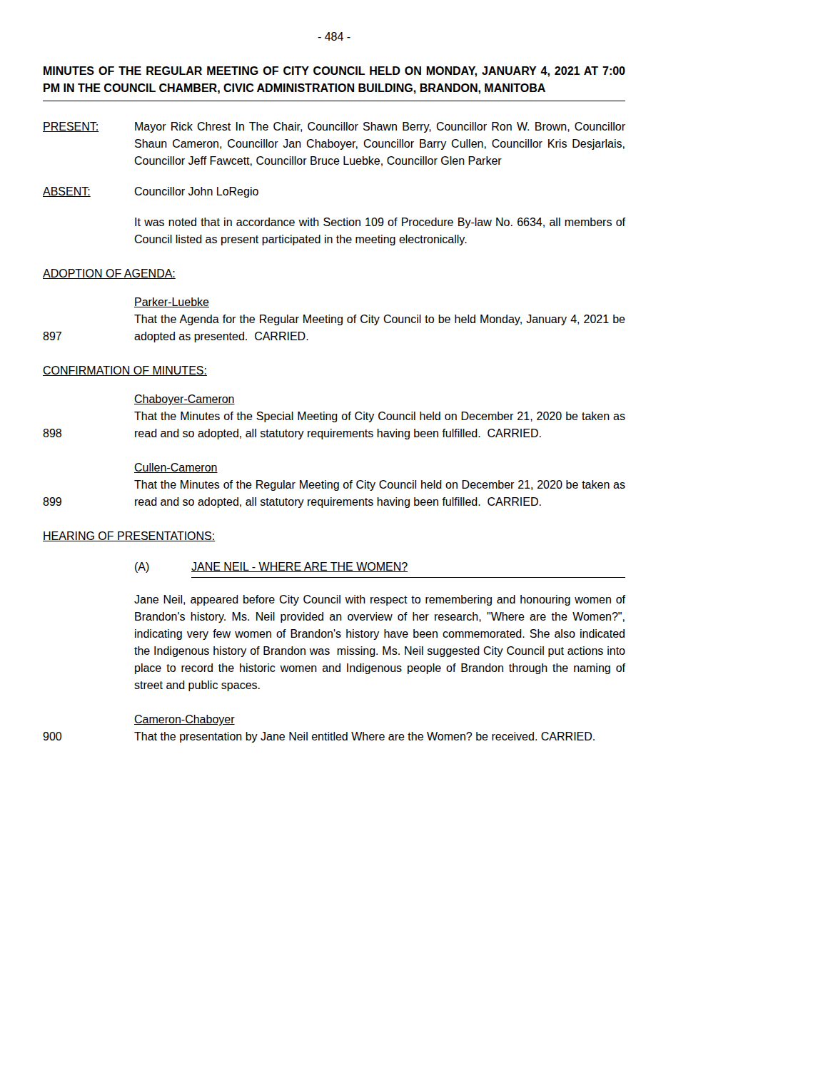- 484 -
MINUTES OF THE REGULAR MEETING OF CITY COUNCIL HELD ON MONDAY, JANUARY 4, 2021 AT 7:00 PM IN THE COUNCIL CHAMBER, CIVIC ADMINISTRATION BUILDING, BRANDON, MANITOBA
PRESENT:
Mayor Rick Chrest In The Chair, Councillor Shawn Berry, Councillor Ron W. Brown, Councillor Shaun Cameron, Councillor Jan Chaboyer, Councillor Barry Cullen, Councillor Kris Desjarlais, Councillor Jeff Fawcett, Councillor Bruce Luebke, Councillor Glen Parker
ABSENT:
Councillor John LoRegio
It was noted that in accordance with Section 109 of Procedure By-law No. 6634, all members of Council listed as present participated in the meeting electronically.
ADOPTION OF AGENDA:
Parker-Luebke
897
That the Agenda for the Regular Meeting of City Council to be held Monday, January 4, 2021 be adopted as presented. CARRIED.
CONFIRMATION OF MINUTES:
Chaboyer-Cameron
898
That the Minutes of the Special Meeting of City Council held on December 21, 2020 be taken as read and so adopted, all statutory requirements having been fulfilled. CARRIED.
Cullen-Cameron
899
That the Minutes of the Regular Meeting of City Council held on December 21, 2020 be taken as read and so adopted, all statutory requirements having been fulfilled. CARRIED.
HEARING OF PRESENTATIONS:
(A)
JANE NEIL - WHERE ARE THE WOMEN?
Jane Neil, appeared before City Council with respect to remembering and honouring women of Brandon's history. Ms. Neil provided an overview of her research, "Where are the Women?", indicating very few women of Brandon's history have been commemorated. She also indicated the Indigenous history of Brandon was missing. Ms. Neil suggested City Council put actions into place to record the historic women and Indigenous people of Brandon through the naming of street and public spaces.
Cameron-Chaboyer
900
That the presentation by Jane Neil entitled Where are the Women? be received. CARRIED.